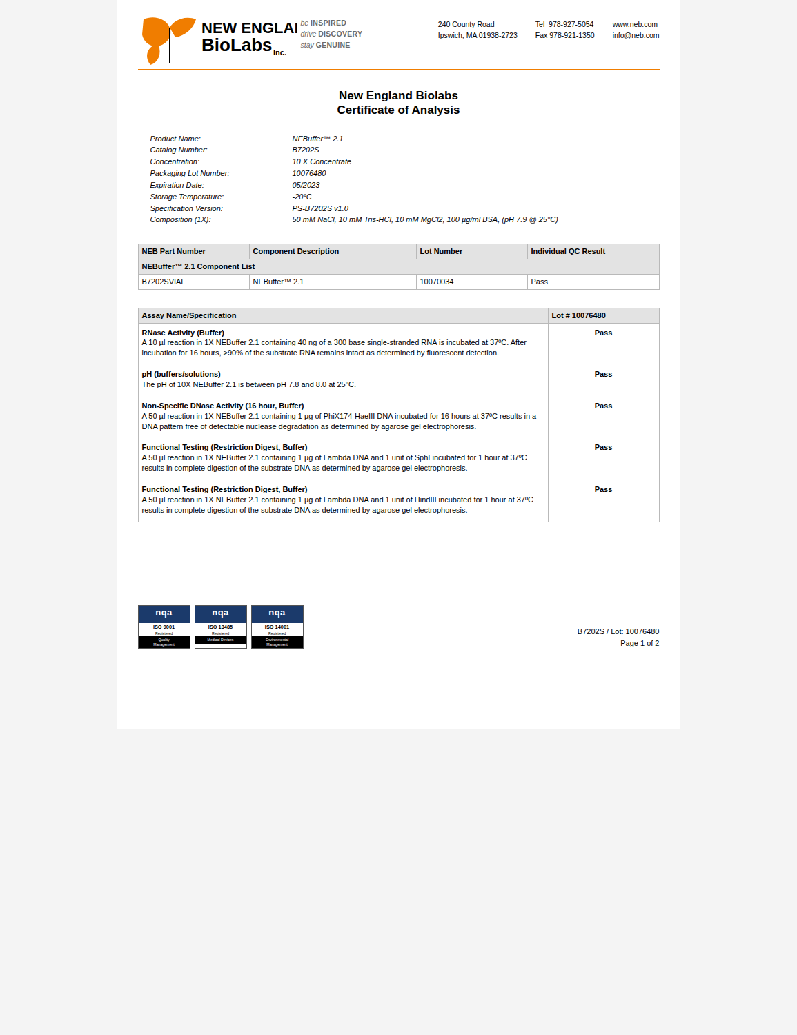be INSPIRED
drive DISCOVERY
stay GENUINE
240 County Road
Ipswich, MA 01938-2723
Tel 978-927-5054
Fax 978-921-1350
www.neb.com
info@neb.com
New England Biolabs Certificate of Analysis
| Product Name: | NEBuffer™ 2.1 |
| Catalog Number: | B7202S |
| Concentration: | 10 X Concentrate |
| Packaging Lot Number: | 10076480 |
| Expiration Date: | 05/2023 |
| Storage Temperature: | -20°C |
| Specification Version: | PS-B7202S v1.0 |
| Composition (1X): | 50 mM NaCl, 10 mM Tris-HCl, 10 mM MgCl2, 100 µg/ml BSA, (pH 7.9 @ 25°C) |
| NEBuffer™ 2.1 Component List |
| NEB Part Number | Component Description | Lot Number | Individual QC Result |
| B7202SVIAL | NEBuffer™ 2.1 | 10070034 | Pass |
| Assay Name/Specification | Lot # 10076480 |
| --- | --- |
| RNase Activity (Buffer) A 10 µl reaction in 1X NEBuffer 2.1 containing 40 ng of a 300 base single-stranded RNA is incubated at 37ºC. After incubation for 16 hours, >90% of the substrate RNA remains intact as determined by fluorescent detection. | Pass |
| pH (buffers/solutions) The pH of 10X NEBuffer 2.1 is between pH 7.8 and 8.0 at 25°C. | Pass |
| Non-Specific DNase Activity (16 hour, Buffer) A 50 µl reaction in 1X NEBuffer 2.1 containing 1 µg of PhiX174-HaeIII DNA incubated for 16 hours at 37ºC results in a DNA pattern free of detectable nuclease degradation as determined by agarose gel electrophoresis. | Pass |
| Functional Testing (Restriction Digest, Buffer) A 50 µl reaction in 1X NEBuffer 2.1 containing 1 µg of Lambda DNA and 1 unit of SphI incubated for 1 hour at 37ºC results in complete digestion of the substrate DNA as determined by agarose gel electrophoresis. | Pass |
| Functional Testing (Restriction Digest, Buffer) A 50 µl reaction in 1X NEBuffer 2.1 containing 1 µg of Lambda DNA and 1 unit of HindIII incubated for 1 hour at 37ºC results in complete digestion of the substrate DNA as determined by agarose gel electrophoresis. | Pass |
nqa
ISO 9001
Registered
Quality
Management
nqa
ISO 13485
Registered
Medical Devices
nqa
ISO 14001
Registered
Environmental
Management
B7202S / Lot: 10076480
Page 1 of 2